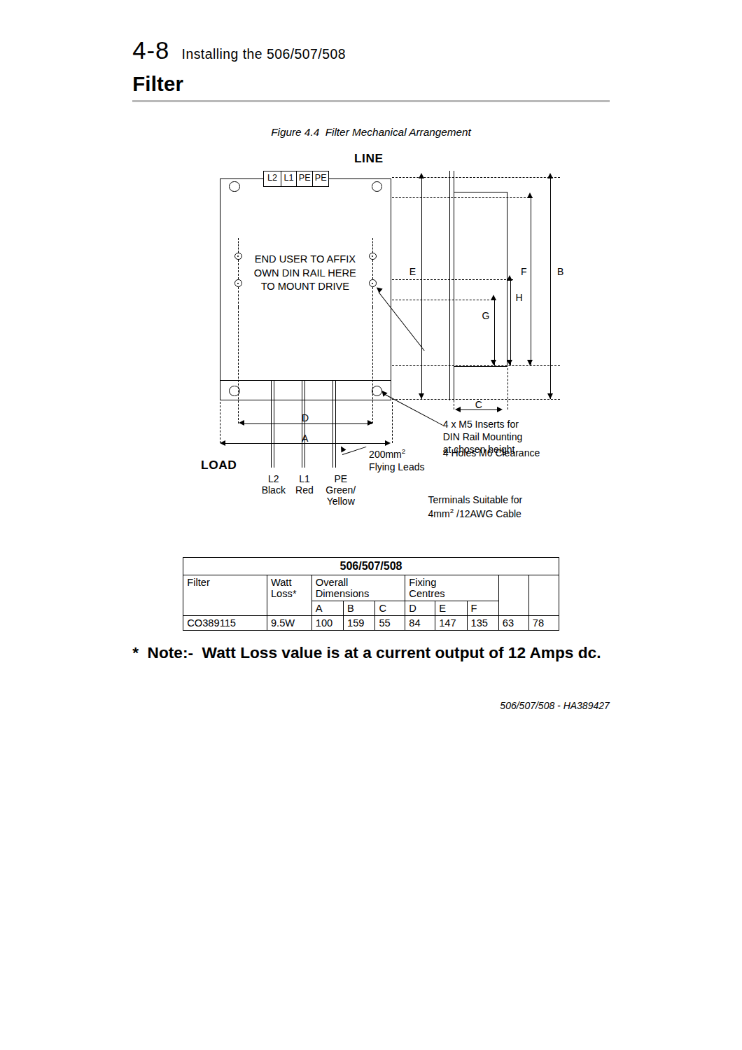4-8 Installing the 506/507/508
Filter
Figure 4.4 Filter Mechanical Arrangement
LINE
L2
L1
PE
PE
END USER TO AFFIX
OWN DIN RAIL HERE
TO MOUNT DRIVE
E
F
B
H
G
C
D
A
LOAD
L2
Black
L1
Red
PE
Green/
Yellow
200mm2
Flying Leads
4 Holes M6 Clearance
4 x M5 Inserts for
DIN Rail Mounting
at chosen height
Terminals Suitable for
4mm2 /12AWG Cable
| 506/507/508 |
| Filter | Watt Loss* | Overall Dimensions | Fixing Centres | | |
| A | B | C | D | E | F |
| CO389115 | 9.5W | 100 | 159 | 55 | 84 | 147 | 135 | 63 | 78 |
* Note:- Watt Loss value is at a current output of 12 Amps dc.
506/507/508 - HA389427